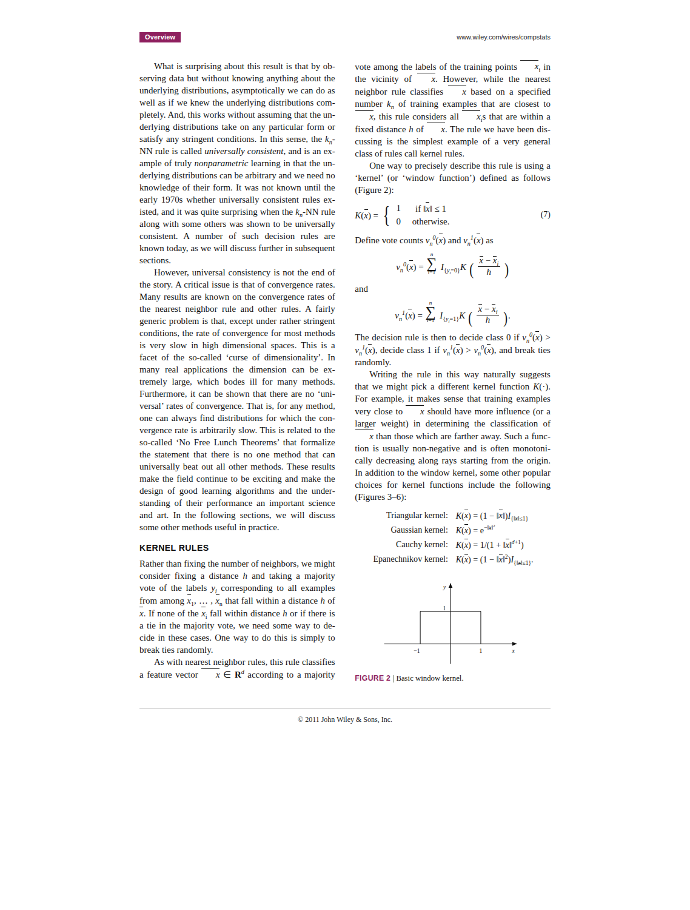Overview www.wiley.com/wires/compstats
What is surprising about this result is that by observing data but without knowing anything about the underlying distributions, asymptotically we can do as well as if we knew the underlying distributions completely. And, this works without assuming that the underlying distributions take on any particular form or satisfy any stringent conditions. In this sense, the kn-NN rule is called universally consistent, and is an example of truly nonparametric learning in that the underlying distributions can be arbitrary and we need no knowledge of their form. It was not known until the early 1970s whether universally consistent rules existed, and it was quite surprising when the kn-NN rule along with some others was shown to be universally consistent. A number of such decision rules are known today, as we will discuss further in subsequent sections.
However, universal consistency is not the end of the story. A critical issue is that of convergence rates. Many results are known on the convergence rates of the nearest neighbor rule and other rules. A fairly generic problem is that, except under rather stringent conditions, the rate of convergence for most methods is very slow in high dimensional spaces. This is a facet of the so-called ‘curse of dimensionality’. In many real applications the dimension can be extremely large, which bodes ill for many methods. Furthermore, it can be shown that there are no ‘universal’ rates of convergence. That is, for any method, one can always find distributions for which the convergence rate is arbitrarily slow. This is related to the so-called ‘No Free Lunch Theorems’ that formalize the statement that there is no one method that can universally beat out all other methods. These results make the field continue to be exciting and make the design of good learning algorithms and the understanding of their performance an important science and art. In the following sections, we will discuss some other methods useful in practice.
KERNEL RULES
Rather than fixing the number of neighbors, we might consider fixing a distance h and taking a majority vote of the labels yi corresponding to all examples from among x1, … , xn that fall within a distance h of x. If none of the xi fall within distance h or if there is a tie in the majority vote, we need some way to decide in these cases. One way to do this is simply to break ties randomly.
As with nearest neighbor rules, this rule classifies a feature vector x ∈ Rd according to a majority vote among the labels of the training points xi in the vicinity of x. However, while the nearest neighbor rule classifies x based on a specified number kn of training examples that are closest to x, this rule considers all xis that are within a fixed distance h of x. The rule we have been discussing is the simplest example of a very general class of rules call kernel rules.
One way to precisely describe this rule is using a ‘kernel’ (or ‘window function’) defined as follows (Figure 2):
K(x) = {
| 1 | if ‖ x ‖ ≤ 1 |
| 0 | otherwise. |
(7)
Define vote counts vn0(x) and vn1(x) as
vn0(x) = n ∑ i=1 I{yi=0}K ( x − xi h )
and
vn1(x) = n ∑ i=1 I{yi=1}K ( x − xi h ).
The decision rule is then to decide class 0 if vn0(x) > vn1(x), decide class 1 if vn1(x) > vn0(x), and break ties randomly.
Writing the rule in this way naturally suggests that we might pick a different kernel function K(·). For example, it makes sense that training examples very close to x should have more influence (or a larger weight) in determining the classification of x than those which are farther away. Such a function is usually non-negative and is often monotonically decreasing along rays starting from the origin. In addition to the window kernel, some other popular choices for kernel functions include the following (Figures 3–6):
| Triangular kernel: | K ( x ) = (1 − ‖ x ‖) I {‖ x ‖≤1} |
| Gaussian kernel: | K ( x ) = e −‖ x ‖ 2 |
| Cauchy kernel: | K ( x ) = 1/(1 + ‖ x ‖ d +1 ) |
| Epanechnikov kernel: | K ( x ) = (1 − ‖ x ‖ 2 ) I {‖ x ‖≤1} . |
1 −1 1 x y
FIGURE 2 | Basic window kernel.
© 2011 John Wiley & Sons, Inc.